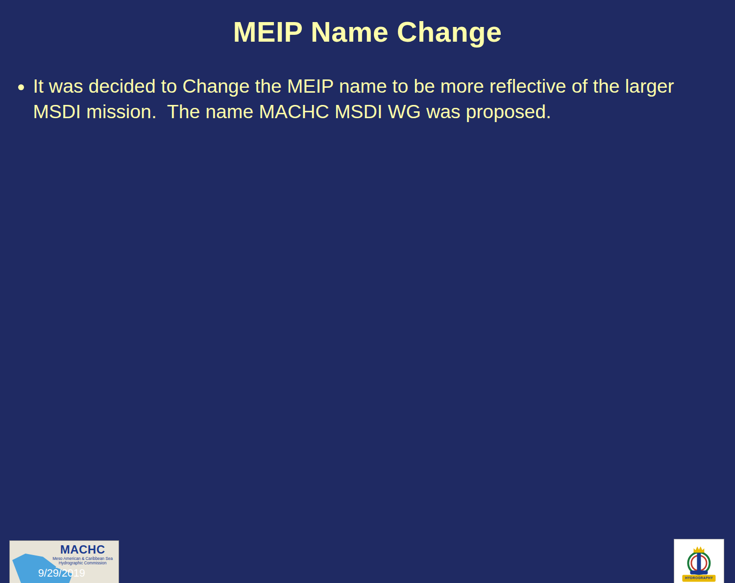MEIP Name Change
It was decided to Change the MEIP name to be more reflective of the larger MSDI mission. The name MACHC MSDI WG was proposed.
MACHC
Meso American & Caribbean Sea
Hydrographic Commission
9/29/2019
HYDROGRAPHY